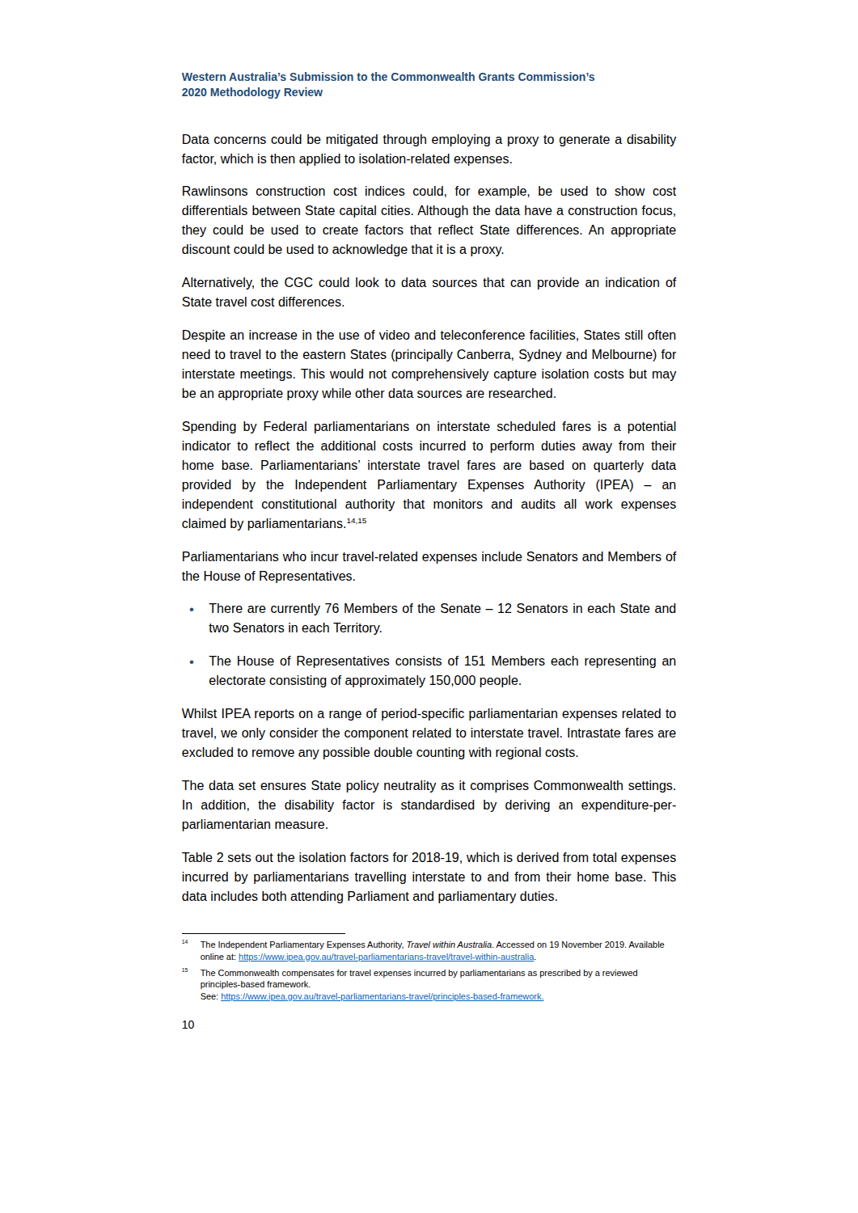Western Australia’s Submission to the Commonwealth Grants Commission’s
2020 Methodology Review
Data concerns could be mitigated through employing a proxy to generate a disability factor, which is then applied to isolation-related expenses.
Rawlinsons construction cost indices could, for example, be used to show cost differentials between State capital cities. Although the data have a construction focus, they could be used to create factors that reflect State differences. An appropriate discount could be used to acknowledge that it is a proxy.
Alternatively, the CGC could look to data sources that can provide an indication of State travel cost differences.
Despite an increase in the use of video and teleconference facilities, States still often need to travel to the eastern States (principally Canberra, Sydney and Melbourne) for interstate meetings. This would not comprehensively capture isolation costs but may be an appropriate proxy while other data sources are researched.
Spending by Federal parliamentarians on interstate scheduled fares is a potential indicator to reflect the additional costs incurred to perform duties away from their home base. Parliamentarians’ interstate travel fares are based on quarterly data provided by the Independent Parliamentary Expenses Authority (IPEA) – an independent constitutional authority that monitors and audits all work expenses claimed by parliamentarians.14,15
Parliamentarians who incur travel-related expenses include Senators and Members of the House of Representatives.
There are currently 76 Members of the Senate – 12 Senators in each State and two Senators in each Territory.
The House of Representatives consists of 151 Members each representing an electorate consisting of approximately 150,000 people.
Whilst IPEA reports on a range of period-specific parliamentarian expenses related to travel, we only consider the component related to interstate travel. Intrastate fares are excluded to remove any possible double counting with regional costs.
The data set ensures State policy neutrality as it comprises Commonwealth settings. In addition, the disability factor is standardised by deriving an expenditure-per-parliamentarian measure.
Table 2 sets out the isolation factors for 2018-19, which is derived from total expenses incurred by parliamentarians travelling interstate to and from their home base. This data includes both attending Parliament and parliamentary duties.
14
The Independent Parliamentary Expenses Authority, Travel within Australia. Accessed on 19 November 2019. Available online at: https://www.ipea.gov.au/travel-parliamentarians-travel/travel-within-australia.
15
The Commonwealth compensates for travel expenses incurred by parliamentarians as prescribed by a reviewed principles-based framework.
See: https://www.ipea.gov.au/travel-parliamentarians-travel/principles-based-framework.
10